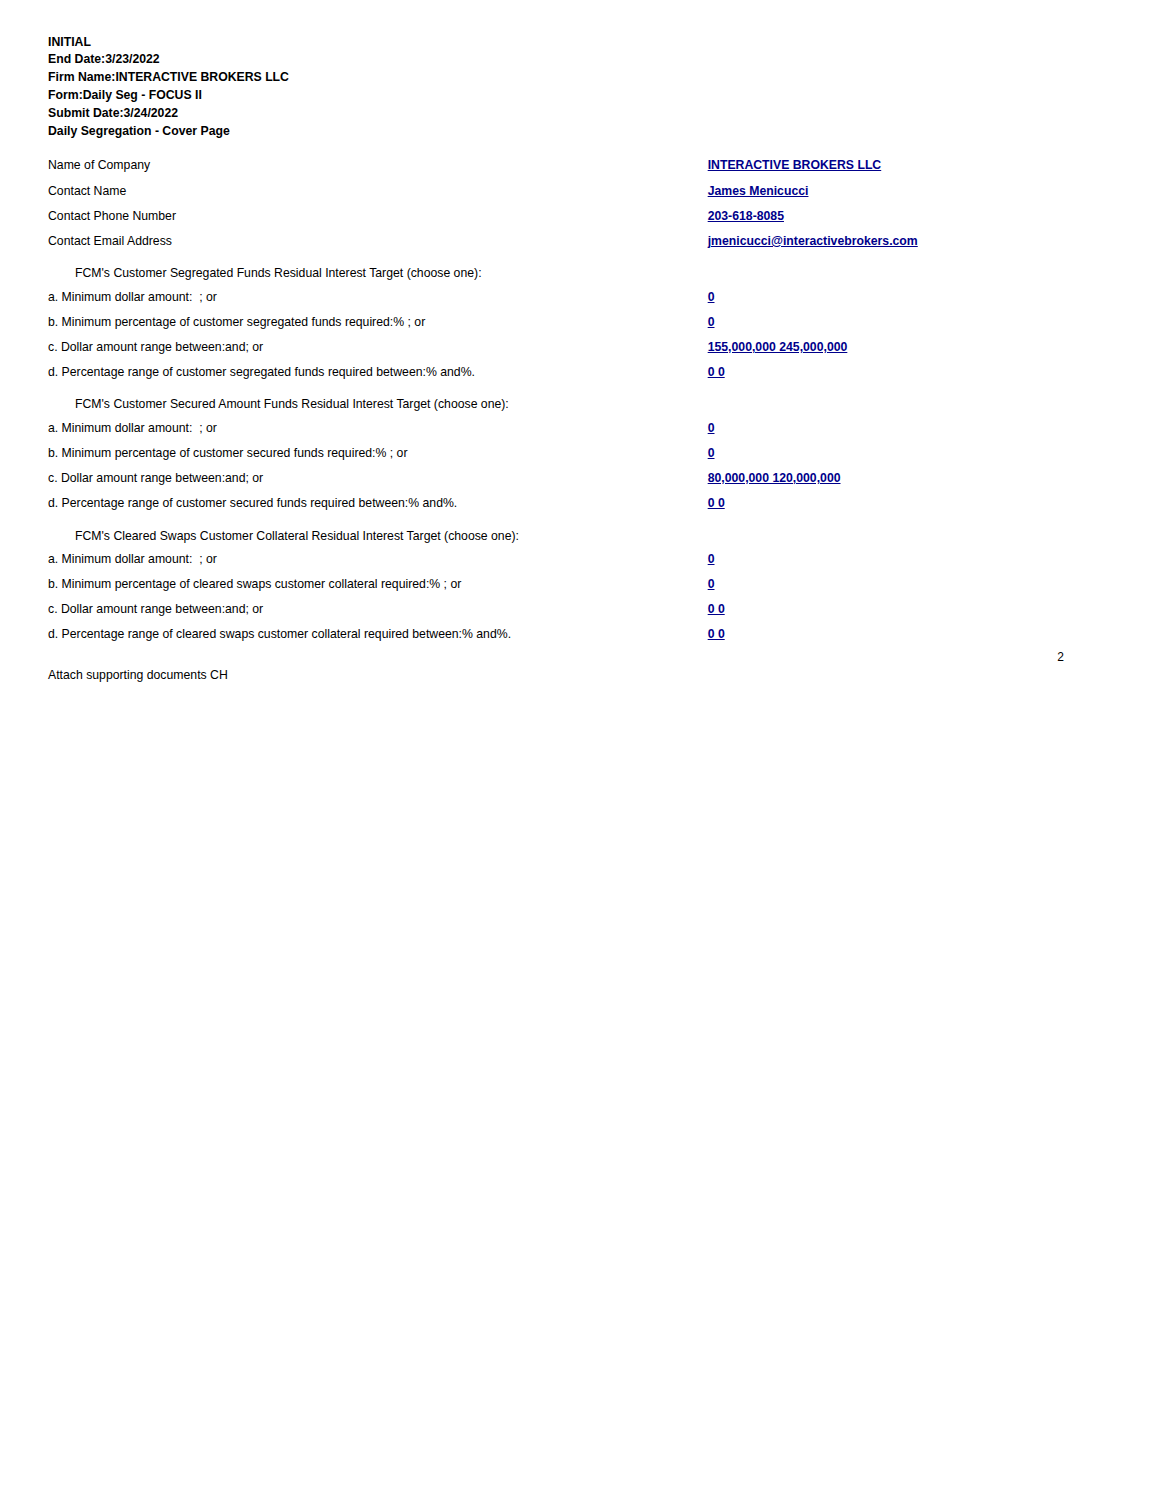INITIAL
End Date:3/23/2022
Firm Name:INTERACTIVE BROKERS LLC
Form:Daily Seg - FOCUS II
Submit Date:3/24/2022
Daily Segregation - Cover Page
| Name of Company | INTERACTIVE BROKERS LLC |
| Contact Name | James Menicucci |
| Contact Phone Number | 203-618-8085 |
| Contact Email Address | jmenicucci@interactivebrokers.com |
FCM's Customer Segregated Funds Residual Interest Target (choose one):
| a. Minimum dollar amount: ; or | 0 |
| b. Minimum percentage of customer segregated funds required:% ; or | 0 |
| c. Dollar amount range between:and; or | 155,000,000 245,000,000 |
| d. Percentage range of customer segregated funds required between:% and%. | 0 0 |
FCM's Customer Secured Amount Funds Residual Interest Target (choose one):
| a. Minimum dollar amount: ; or | 0 |
| b. Minimum percentage of customer secured funds required:% ; or | 0 |
| c. Dollar amount range between:and; or | 80,000,000 120,000,000 |
| d. Percentage range of customer secured funds required between:% and%. | 0 0 |
FCM's Cleared Swaps Customer Collateral Residual Interest Target (choose one):
| a. Minimum dollar amount: ; or | 0 |
| b. Minimum percentage of cleared swaps customer collateral required:% ; or | 0 |
| c. Dollar amount range between:and; or | 0 0 |
| d. Percentage range of cleared swaps customer collateral required between:% and%. | 0 0 |
Attach supporting documents CH
2